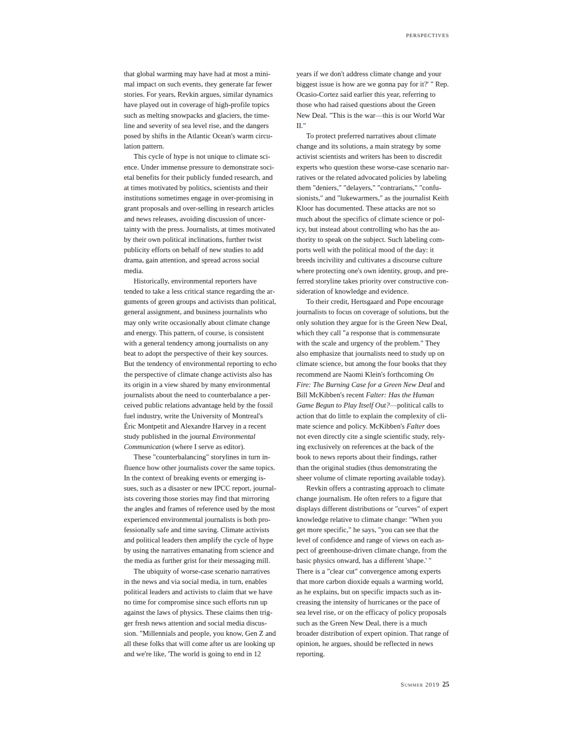perspectives
that global warming may have had at most a minimal impact on such events, they generate far fewer stories. For years, Revkin argues, similar dynamics have played out in coverage of high-profile topics such as melting snowpacks and glaciers, the timeline and severity of sea level rise, and the dangers posed by shifts in the Atlantic Ocean's warm circulation pattern.
This cycle of hype is not unique to climate science. Under immense pressure to demonstrate societal benefits for their publicly funded research, and at times motivated by politics, scientists and their institutions sometimes engage in over-promising in grant proposals and over-selling in research articles and news releases, avoiding discussion of uncertainty with the press. Journalists, at times motivated by their own political inclinations, further twist publicity efforts on behalf of new studies to add drama, gain attention, and spread across social media.
Historically, environmental reporters have tended to take a less critical stance regarding the arguments of green groups and activists than political, general assignment, and business journalists who may only write occasionally about climate change and energy. This pattern, of course, is consistent with a general tendency among journalists on any beat to adopt the perspective of their key sources. But the tendency of environmental reporting to echo the perspective of climate change activists also has its origin in a view shared by many environmental journalists about the need to counterbalance a perceived public relations advantage held by the fossil fuel industry, write the University of Montreal's Éric Montpetit and Alexandre Harvey in a recent study published in the journal Environmental Communication (where I serve as editor).
These "counterbalancing" storylines in turn influence how other journalists cover the same topics. In the context of breaking events or emerging issues, such as a disaster or new IPCC report, journalists covering those stories may find that mirroring the angles and frames of reference used by the most experienced environmental journalists is both professionally safe and time saving. Climate activists and political leaders then amplify the cycle of hype by using the narratives emanating from science and the media as further grist for their messaging mill.
The ubiquity of worse-case scenario narratives in the news and via social media, in turn, enables political leaders and activists to claim that we have no time for compromise since such efforts run up against the laws of physics. These claims then trigger fresh news attention and social media discussion. "Millennials and people, you know, Gen Z and all these folks that will come after us are looking up and we're like, 'The world is going to end in 12 years if we don't address climate change and your biggest issue is how are we gonna pay for it?' " Rep. Ocasio-Cortez said earlier this year, referring to those who had raised questions about the Green New Deal. "This is the war—this is our World War II."
To protect preferred narratives about climate change and its solutions, a main strategy by some activist scientists and writers has been to discredit experts who question these worse-case scenario narratives or the related advocated policies by labeling them "deniers," "delayers," "contrarians," "confusionists," and "lukewarmers," as the journalist Keith Kloor has documented. These attacks are not so much about the specifics of climate science or policy, but instead about controlling who has the authority to speak on the subject. Such labeling comports well with the political mood of the day: it breeds incivility and cultivates a discourse culture where protecting one's own identity, group, and preferred storyline takes priority over constructive consideration of knowledge and evidence.
To their credit, Hertsgaard and Pope encourage journalists to focus on coverage of solutions, but the only solution they argue for is the Green New Deal, which they call "a response that is commensurate with the scale and urgency of the problem." They also emphasize that journalists need to study up on climate science, but among the four books that they recommend are Naomi Klein's forthcoming On Fire: The Burning Case for a Green New Deal and Bill McKibben's recent Falter: Has the Human Game Begun to Play Itself Out?—political calls to action that do little to explain the complexity of climate science and policy. McKibben's Falter does not even directly cite a single scientific study, relying exclusively on references at the back of the book to news reports about their findings, rather than the original studies (thus demonstrating the sheer volume of climate reporting available today).
Revkin offers a contrasting approach to climate change journalism. He often refers to a figure that displays different distributions or "curves" of expert knowledge relative to climate change: "When you get more specific," he says, "you can see that the level of confidence and range of views on each aspect of greenhouse-driven climate change, from the basic physics onward, has a different 'shape.' " There is a "clear cut" convergence among experts that more carbon dioxide equals a warming world, as he explains, but on specific impacts such as increasing the intensity of hurricanes or the pace of sea level rise, or on the efficacy of policy proposals such as the Green New Deal, there is a much broader distribution of expert opinion. That range of opinion, he argues, should be reflected in news reporting.
Summer 2019 25